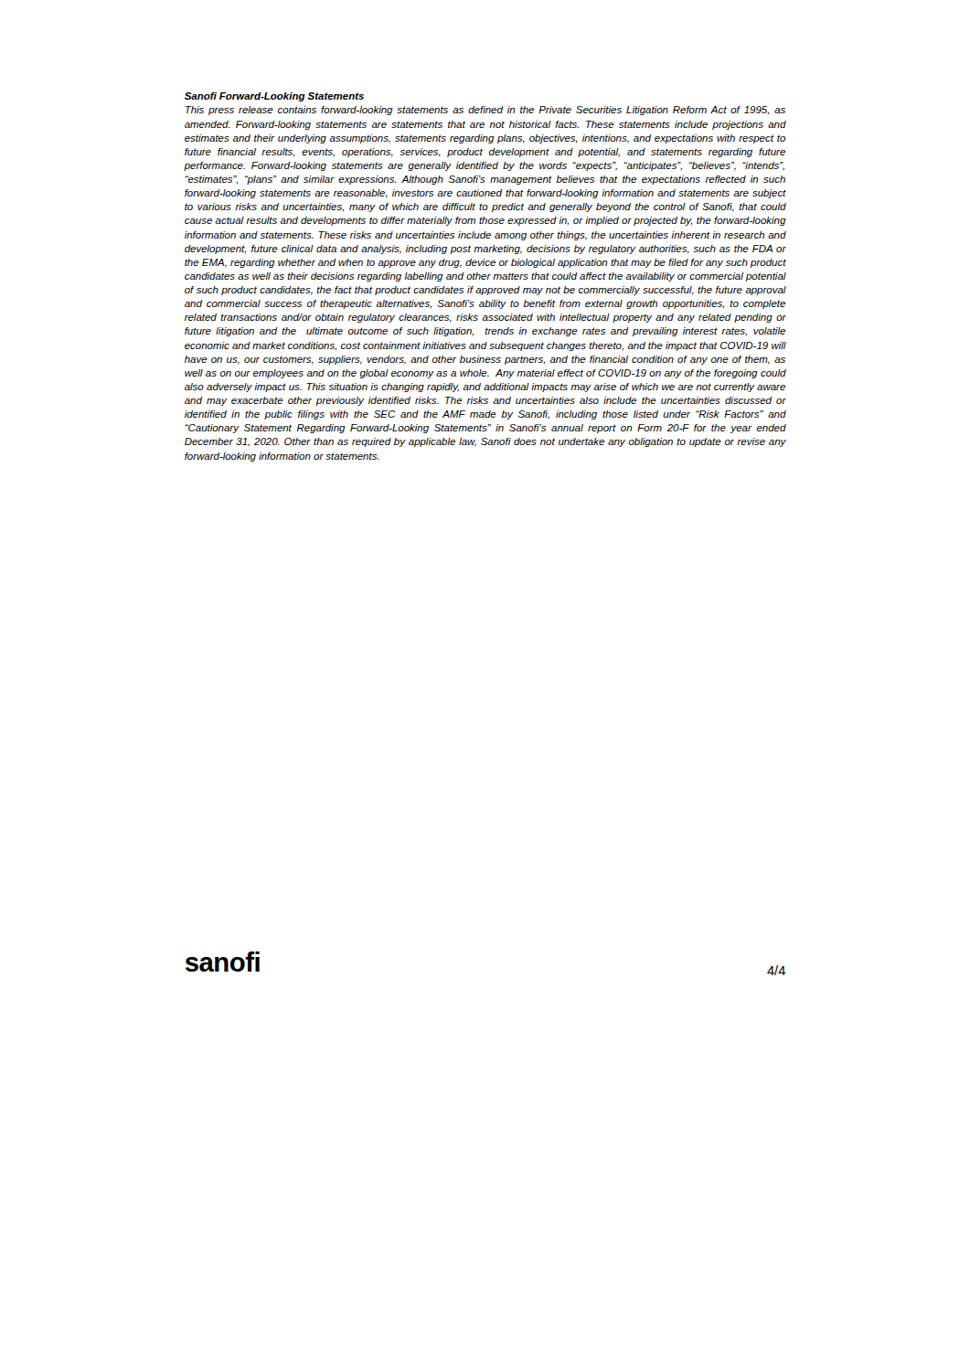Sanofi Forward-Looking Statements
This press release contains forward-looking statements as defined in the Private Securities Litigation Reform Act of 1995, as amended. Forward-looking statements are statements that are not historical facts. These statements include projections and estimates and their underlying assumptions, statements regarding plans, objectives, intentions, and expectations with respect to future financial results, events, operations, services, product development and potential, and statements regarding future performance. Forward-looking statements are generally identified by the words “expects”, “anticipates”, “believes”, “intends”, “estimates”, “plans” and similar expressions. Although Sanofi’s management believes that the expectations reflected in such forward-looking statements are reasonable, investors are cautioned that forward-looking information and statements are subject to various risks and uncertainties, many of which are difficult to predict and generally beyond the control of Sanofi, that could cause actual results and developments to differ materially from those expressed in, or implied or projected by, the forward-looking information and statements. These risks and uncertainties include among other things, the uncertainties inherent in research and development, future clinical data and analysis, including post marketing, decisions by regulatory authorities, such as the FDA or the EMA, regarding whether and when to approve any drug, device or biological application that may be filed for any such product candidates as well as their decisions regarding labelling and other matters that could affect the availability or commercial potential of such product candidates, the fact that product candidates if approved may not be commercially successful, the future approval and commercial success of therapeutic alternatives, Sanofi’s ability to benefit from external growth opportunities, to complete related transactions and/or obtain regulatory clearances, risks associated with intellectual property and any related pending or future litigation and the ultimate outcome of such litigation, trends in exchange rates and prevailing interest rates, volatile economic and market conditions, cost containment initiatives and subsequent changes thereto, and the impact that COVID-19 will have on us, our customers, suppliers, vendors, and other business partners, and the financial condition of any one of them, as well as on our employees and on the global economy as a whole. Any material effect of COVID-19 on any of the foregoing could also adversely impact us. This situation is changing rapidly, and additional impacts may arise of which we are not currently aware and may exacerbate other previously identified risks. The risks and uncertainties also include the uncertainties discussed or identified in the public filings with the SEC and the AMF made by Sanofi, including those listed under “Risk Factors” and “Cautionary Statement Regarding Forward-Looking Statements” in Sanofi’s annual report on Form 20-F for the year ended December 31, 2020. Other than as required by applicable law, Sanofi does not undertake any obligation to update or revise any forward-looking information or statements.
sanofi
4/4